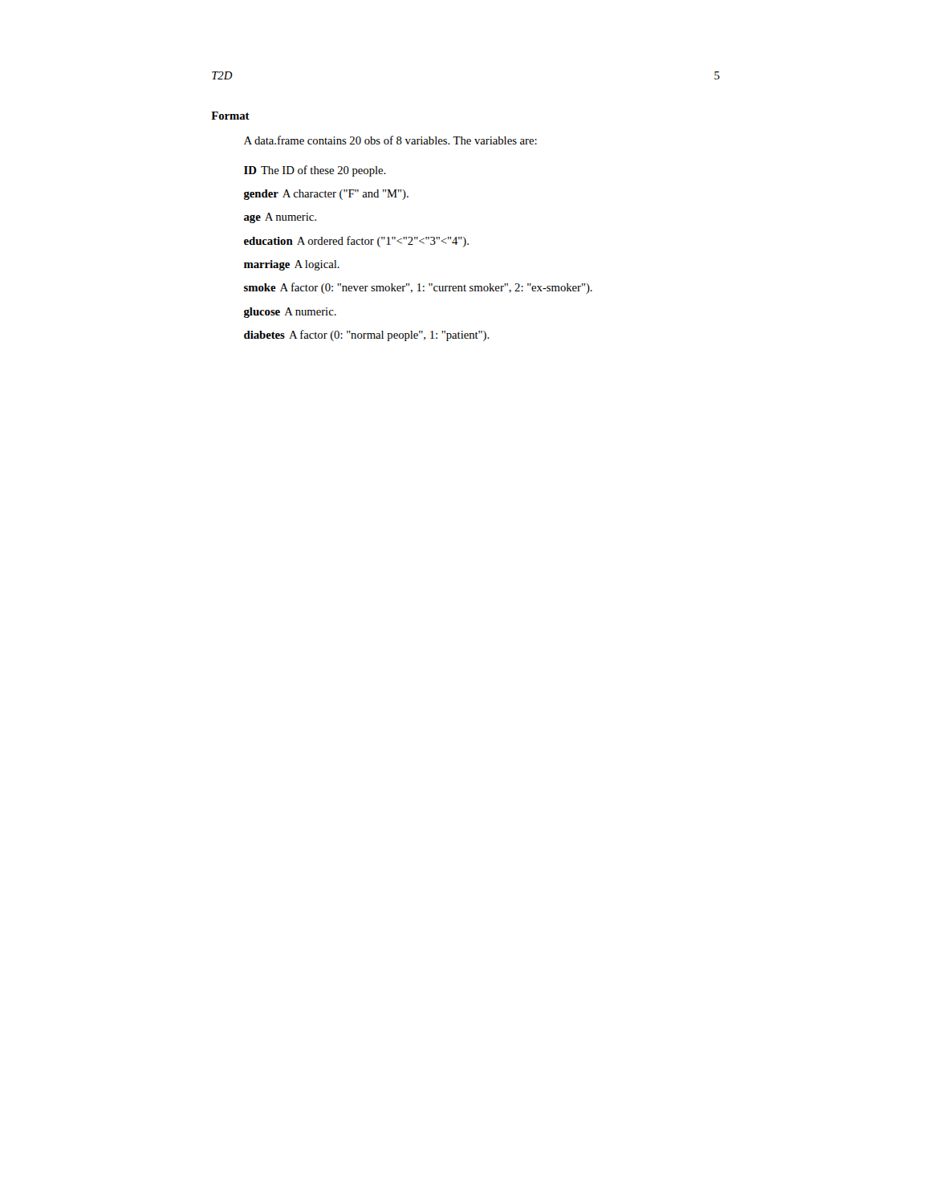T2D 5
Format
A data.frame contains 20 obs of 8 variables. The variables are:
ID
The ID of these 20 people.
gender
A character ("F" and "M").
age
A numeric.
education
A ordered factor ("1"<"2"<"3"<"4").
marriage
A logical.
smoke
A factor (0: "never smoker", 1: "current smoker", 2: "ex-smoker").
glucose
A numeric.
diabetes
A factor (0: "normal people", 1: "patient").